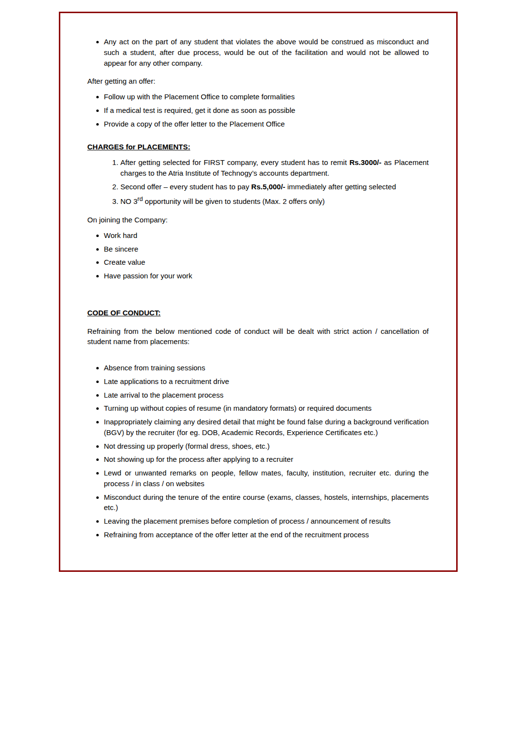Any act on the part of any student that violates the above would be construed as misconduct and such a student, after due process, would be out of the facilitation and would not be allowed to appear for any other company.
After getting an offer:
Follow up with the Placement Office to complete formalities
If a medical test is required, get it done as soon as possible
Provide a copy of the offer letter to the Placement Office
CHARGES for PLACEMENTS:
After getting selected for FIRST company, every student has to remit Rs.3000/- as Placement charges to the Atria Institute of Technogy’s accounts department.
Second offer – every student has to pay Rs.5,000/- immediately after getting selected
NO 3rd opportunity will be given to students (Max. 2 offers only)
On joining the Company:
Work hard
Be sincere
Create value
Have passion for your work
CODE OF CONDUCT:
Refraining from the below mentioned code of conduct will be dealt with strict action / cancellation of student name from placements:
Absence from training sessions
Late applications to a recruitment drive
Late arrival to the placement process
Turning up without copies of resume (in mandatory formats) or required documents
Inappropriately claiming any desired detail that might be found false during a background verification (BGV) by the recruiter (for eg. DOB, Academic Records, Experience Certificates etc.)
Not dressing up properly (formal dress, shoes, etc.)
Not showing up for the process after applying to a recruiter
Lewd or unwanted remarks on people, fellow mates, faculty, institution, recruiter etc. during the process / in class / on websites
Misconduct during the tenure of the entire course (exams, classes, hostels, internships, placements etc.)
Leaving the placement premises before completion of process / announcement of results
Refraining from acceptance of the offer letter at the end of the recruitment process